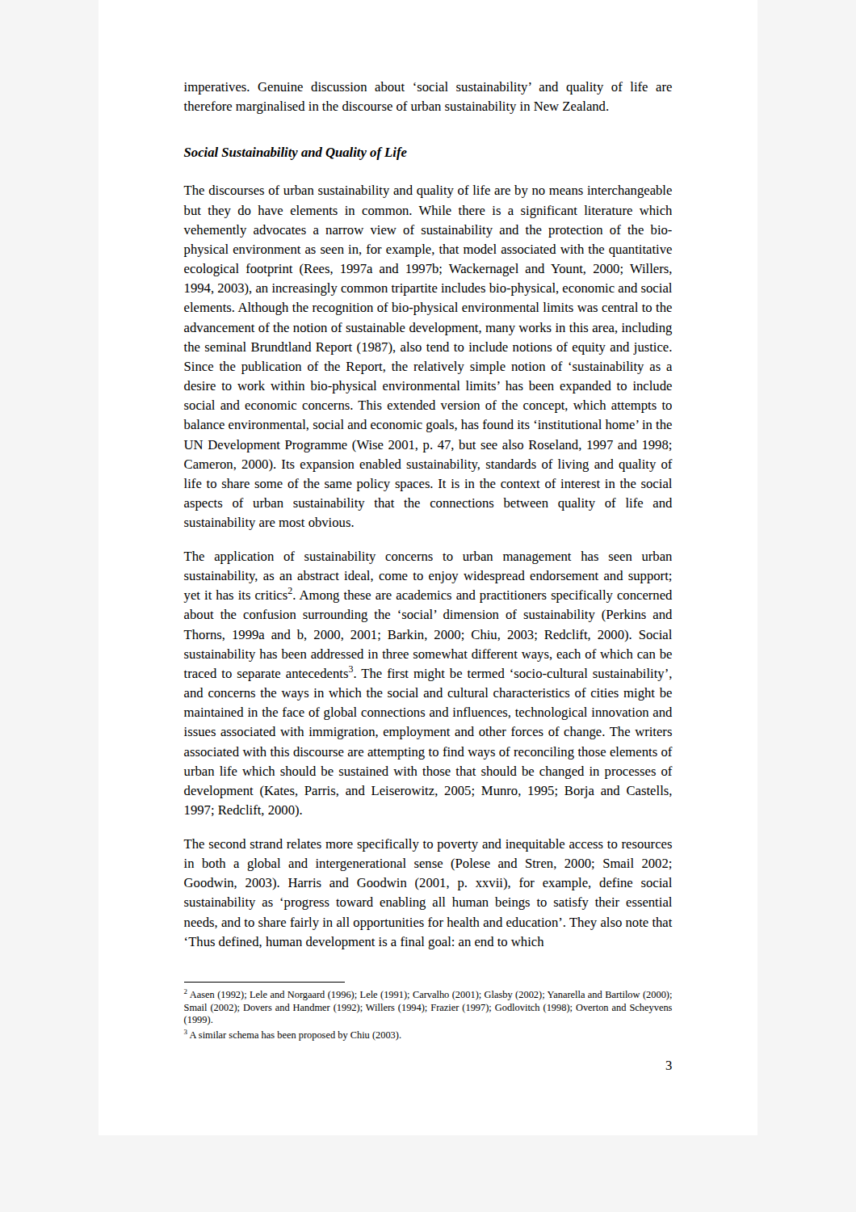imperatives. Genuine discussion about ‘social sustainability’ and quality of life are therefore marginalised in the discourse of urban sustainability in New Zealand.
Social Sustainability and Quality of Life
The discourses of urban sustainability and quality of life are by no means interchangeable but they do have elements in common. While there is a significant literature which vehemently advocates a narrow view of sustainability and the protection of the bio-physical environment as seen in, for example, that model associated with the quantitative ecological footprint (Rees, 1997a and 1997b; Wackernagel and Yount, 2000; Willers, 1994, 2003), an increasingly common tripartite includes bio-physical, economic and social elements. Although the recognition of bio-physical environmental limits was central to the advancement of the notion of sustainable development, many works in this area, including the seminal Brundtland Report (1987), also tend to include notions of equity and justice. Since the publication of the Report, the relatively simple notion of ‘sustainability as a desire to work within bio-physical environmental limits’ has been expanded to include social and economic concerns. This extended version of the concept, which attempts to balance environmental, social and economic goals, has found its ‘institutional home’ in the UN Development Programme (Wise 2001, p. 47, but see also Roseland, 1997 and 1998; Cameron, 2000). Its expansion enabled sustainability, standards of living and quality of life to share some of the same policy spaces. It is in the context of interest in the social aspects of urban sustainability that the connections between quality of life and sustainability are most obvious.
The application of sustainability concerns to urban management has seen urban sustainability, as an abstract ideal, come to enjoy widespread endorsement and support; yet it has its critics2. Among these are academics and practitioners specifically concerned about the confusion surrounding the ‘social’ dimension of sustainability (Perkins and Thorns, 1999a and b, 2000, 2001; Barkin, 2000; Chiu, 2003; Redclift, 2000). Social sustainability has been addressed in three somewhat different ways, each of which can be traced to separate antecedents3. The first might be termed ‘socio-cultural sustainability’, and concerns the ways in which the social and cultural characteristics of cities might be maintained in the face of global connections and influences, technological innovation and issues associated with immigration, employment and other forces of change. The writers associated with this discourse are attempting to find ways of reconciling those elements of urban life which should be sustained with those that should be changed in processes of development (Kates, Parris, and Leiserowitz, 2005; Munro, 1995; Borja and Castells, 1997; Redclift, 2000).
The second strand relates more specifically to poverty and inequitable access to resources in both a global and intergenerational sense (Polese and Stren, 2000; Smail 2002; Goodwin, 2003). Harris and Goodwin (2001, p. xxvii), for example, define social sustainability as ‘progress toward enabling all human beings to satisfy their essential needs, and to share fairly in all opportunities for health and education’. They also note that ‘Thus defined, human development is a final goal: an end to which
2 Aasen (1992); Lele and Norgaard (1996); Lele (1991); Carvalho (2001); Glasby (2002); Yanarella and Bartilow (2000); Smail (2002); Dovers and Handmer (1992); Willers (1994); Frazier (1997); Godlovitch (1998); Overton and Scheyvens (1999).
3 A similar schema has been proposed by Chiu (2003).
3